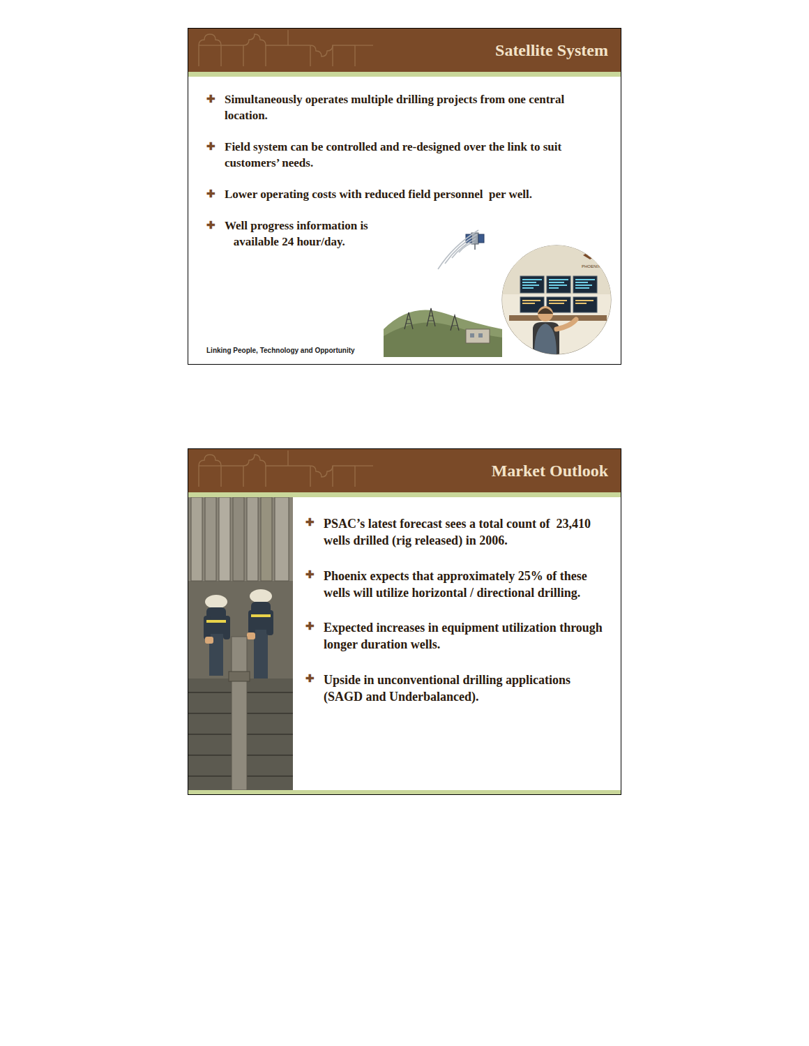Satellite System
Simultaneously operates multiple drilling projects from one central location.
Field system can be controlled and re-designed over the link to suit customers’ needs.
Lower operating costs with reduced field personnel per well.
Well progress information is
available 24 hour/day.
PHOENIX
Linking People, Technology and Opportunity
Market Outlook
PSAC’s latest forecast sees a total count of 23,410 wells drilled (rig released) in 2006.
Phoenix expects that approximately 25% of these wells will utilize horizontal / directional drilling.
Expected increases in equipment utilization through longer duration wells.
Upside in unconventional drilling applications (SAGD and Underbalanced).